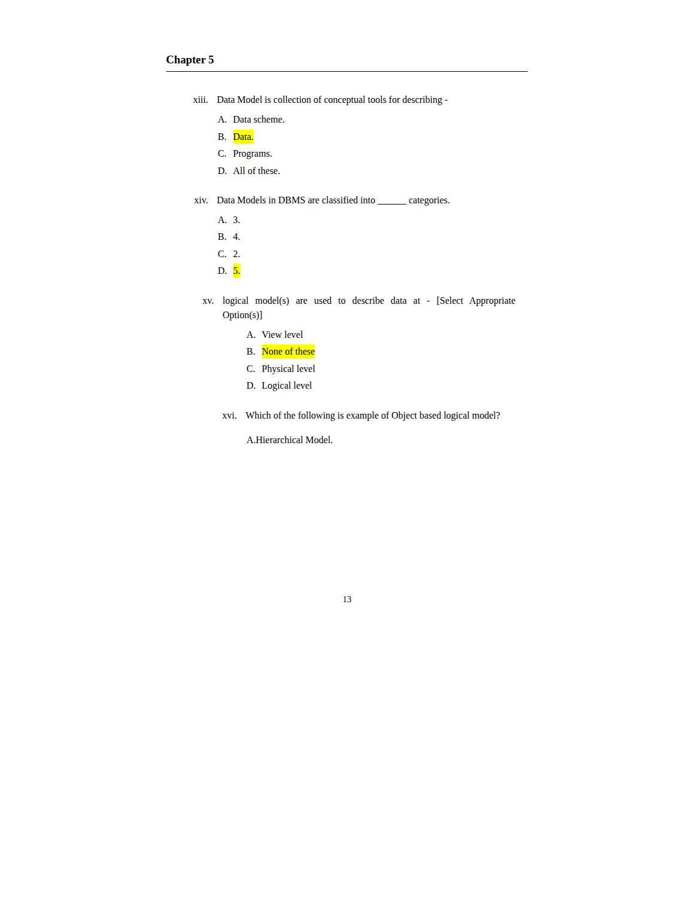Chapter 5
xiii.
Data Model is collection of conceptual tools for describing -
A. Data scheme.
B. Data.
C. Programs.
D. All of these.
xiv.
Data Models in DBMS are classified into ______ categories.
A. 3.
B. 4.
C. 2.
D. 5.
xv.
logical model(s) are used to describe data at - [Select Appropriate Option(s)]
A. View level
B. None of these
C. Physical level
D. Logical level
xvi.
Which of the following is example of Object based logical model?
A.Hierarchical Model.
13